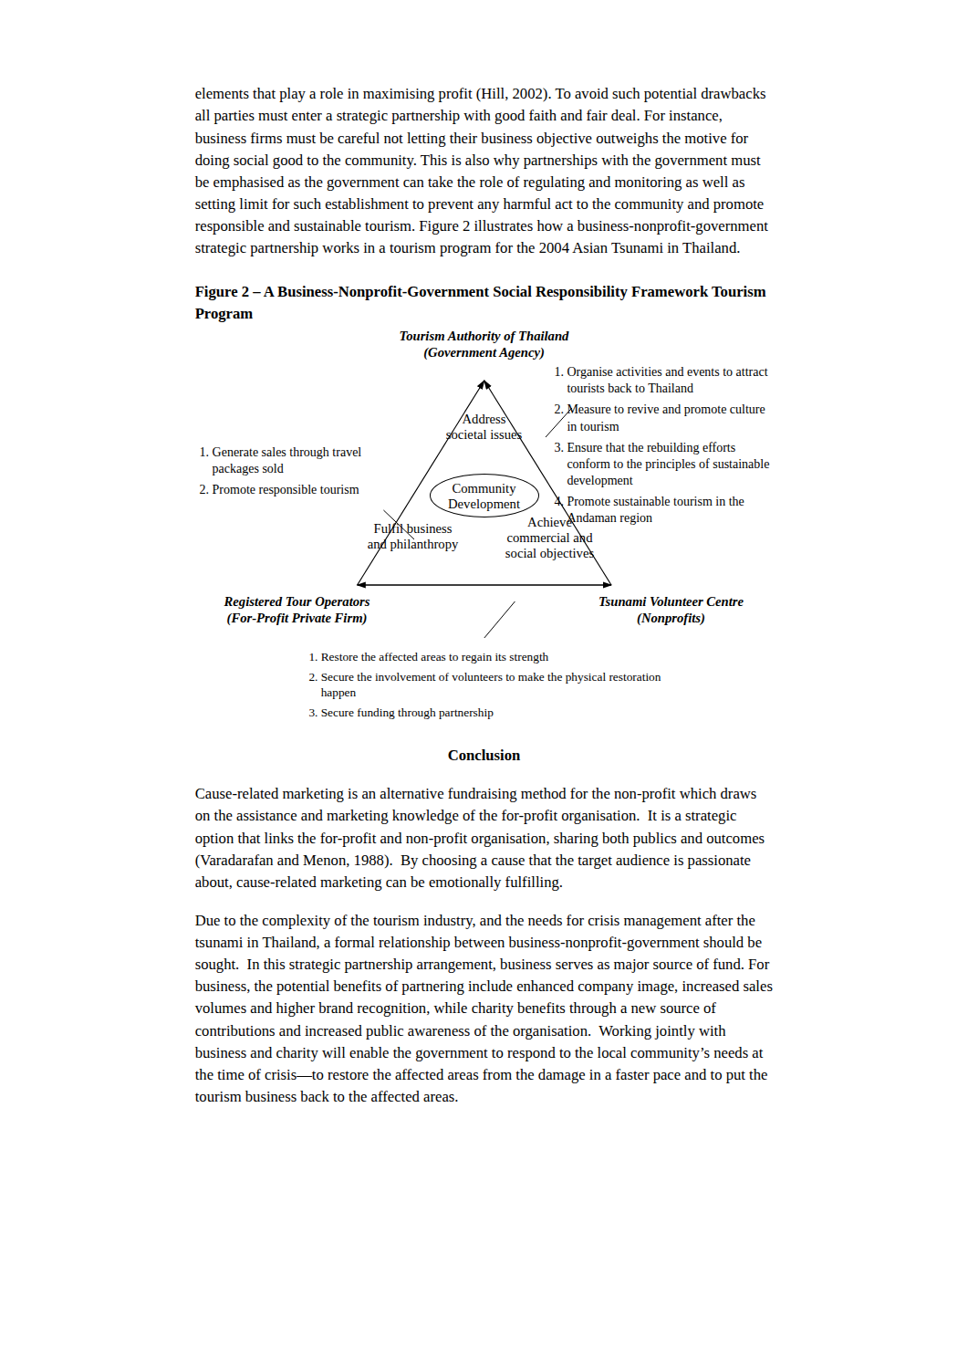elements that play a role in maximising profit (Hill, 2002). To avoid such potential drawbacks all parties must enter a strategic partnership with good faith and fair deal. For instance, business firms must be careful not letting their business objective outweighs the motive for doing social good to the community. This is also why partnerships with the government must be emphasised as the government can take the role of regulating and monitoring as well as setting limit for such establishment to prevent any harmful act to the community and promote responsible and sustainable tourism. Figure 2 illustrates how a business-nonprofit-government strategic partnership works in a tourism program for the 2004 Asian Tsunami in Thailand.
Figure 2 – A Business-Nonprofit-Government Social Responsibility Framework Tourism Program
Tourism Authority of Thailand
(Government Agency)
Address societal issues
Community Development
Fulfil business and philanthropy
Achieve commercial and social objectives
Registered Tour Operators
(For-Profit Private Firm)
Tsunami Volunteer Centre
(Nonprofits)
Organise activities and events to attract tourists back to Thailand
Measure to revive and promote culture in tourism
Ensure that the rebuilding efforts conform to the principles of sustainable development
Promote sustainable tourism in the Andaman region
Generate sales through travel packages sold
Promote responsible tourism
Restore the affected areas to regain its strength
Secure the involvement of volunteers to make the physical restoration happen
Secure funding through partnership
Conclusion
Cause-related marketing is an alternative fundraising method for the non-profit which draws on the assistance and marketing knowledge of the for-profit organisation. It is a strategic option that links the for-profit and non-profit organisation, sharing both publics and outcomes (Varadarafan and Menon, 1988). By choosing a cause that the target audience is passionate about, cause-related marketing can be emotionally fulfilling.
Due to the complexity of the tourism industry, and the needs for crisis management after the tsunami in Thailand, a formal relationship between business-nonprofit-government should be sought. In this strategic partnership arrangement, business serves as major source of fund. For business, the potential benefits of partnering include enhanced company image, increased sales volumes and higher brand recognition, while charity benefits through a new source of contributions and increased public awareness of the organisation. Working jointly with business and charity will enable the government to respond to the local community’s needs at the time of crisis—to restore the affected areas from the damage in a faster pace and to put the tourism business back to the affected areas.